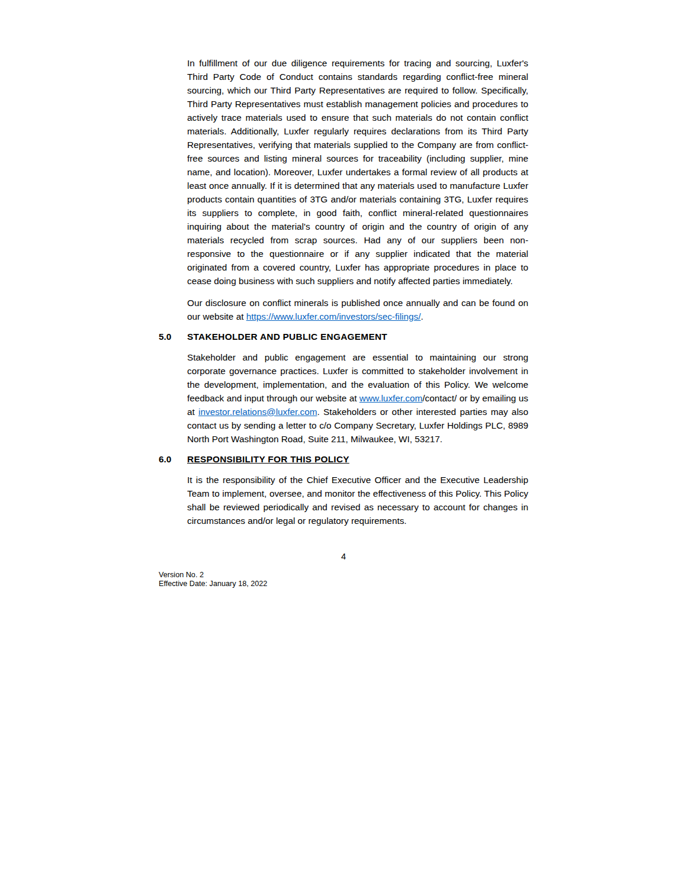In fulfillment of our due diligence requirements for tracing and sourcing, Luxfer's Third Party Code of Conduct contains standards regarding conflict-free mineral sourcing, which our Third Party Representatives are required to follow. Specifically, Third Party Representatives must establish management policies and procedures to actively trace materials used to ensure that such materials do not contain conflict materials. Additionally, Luxfer regularly requires declarations from its Third Party Representatives, verifying that materials supplied to the Company are from conflict-free sources and listing mineral sources for traceability (including supplier, mine name, and location). Moreover, Luxfer undertakes a formal review of all products at least once annually. If it is determined that any materials used to manufacture Luxfer products contain quantities of 3TG and/or materials containing 3TG, Luxfer requires its suppliers to complete, in good faith, conflict mineral-related questionnaires inquiring about the material's country of origin and the country of origin of any materials recycled from scrap sources. Had any of our suppliers been non-responsive to the questionnaire or if any supplier indicated that the material originated from a covered country, Luxfer has appropriate procedures in place to cease doing business with such suppliers and notify affected parties immediately.
Our disclosure on conflict minerals is published once annually and can be found on our website at https://www.luxfer.com/investors/sec-filings/.
5.0
STAKEHOLDER AND PUBLIC ENGAGEMENT
Stakeholder and public engagement are essential to maintaining our strong corporate governance practices. Luxfer is committed to stakeholder involvement in the development, implementation, and the evaluation of this Policy. We welcome feedback and input through our website at www.luxfer.com/contact/ or by emailing us at investor.relations@luxfer.com. Stakeholders or other interested parties may also contact us by sending a letter to c/o Company Secretary, Luxfer Holdings PLC, 8989 North Port Washington Road, Suite 211, Milwaukee, WI, 53217.
6.0
RESPONSIBILITY FOR THIS POLICY
It is the responsibility of the Chief Executive Officer and the Executive Leadership Team to implement, oversee, and monitor the effectiveness of this Policy. This Policy shall be reviewed periodically and revised as necessary to account for changes in circumstances and/or legal or regulatory requirements.
4
Version No. 2
Effective Date: January 18, 2022